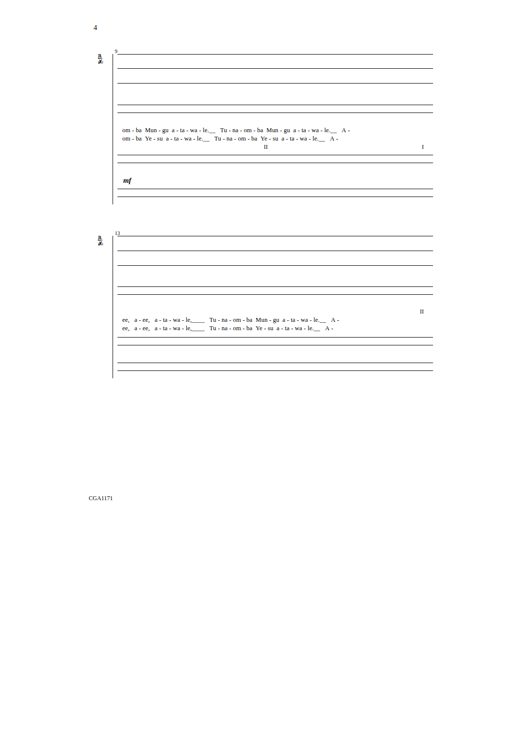4
9
△
▭
♀
✗
▯
om - ba Mun - gu a - ta - wa - le.__ Tu - na - om - ba Mun - gu a - ta - wa - le.__ A -
om - ba Ye - su a - ta - wa - le.__ Tu - na - om - ba Ye - su a - ta - wa - le.__ A -
II
I
mf
13
△
▭
♀
✗
▯
II
ee, a - ee, a - ta - wa - le,____ Tu - na - om - ba Mun - gu a - ta - wa - le.__ A -
ee, a - ee, a - ta - wa - le,____ Tu - na - om - ba Ye - su a - ta - wa - le.__ A -
CGA1171
Page 4 of choral octavo CGA1171. Two systems of music, measures 9 through 16. Scoring: three unpitched percussion lines (triangle/woodblock, shaker/agogo, drum), one vocal staff with two verse lyric lines in Swahili, and piano accompaniment on grand staff. Key signature: two flats. Dynamic marking mf appears in the piano at measure 9. Repeat endings marked I and II appear above the vocal staff.